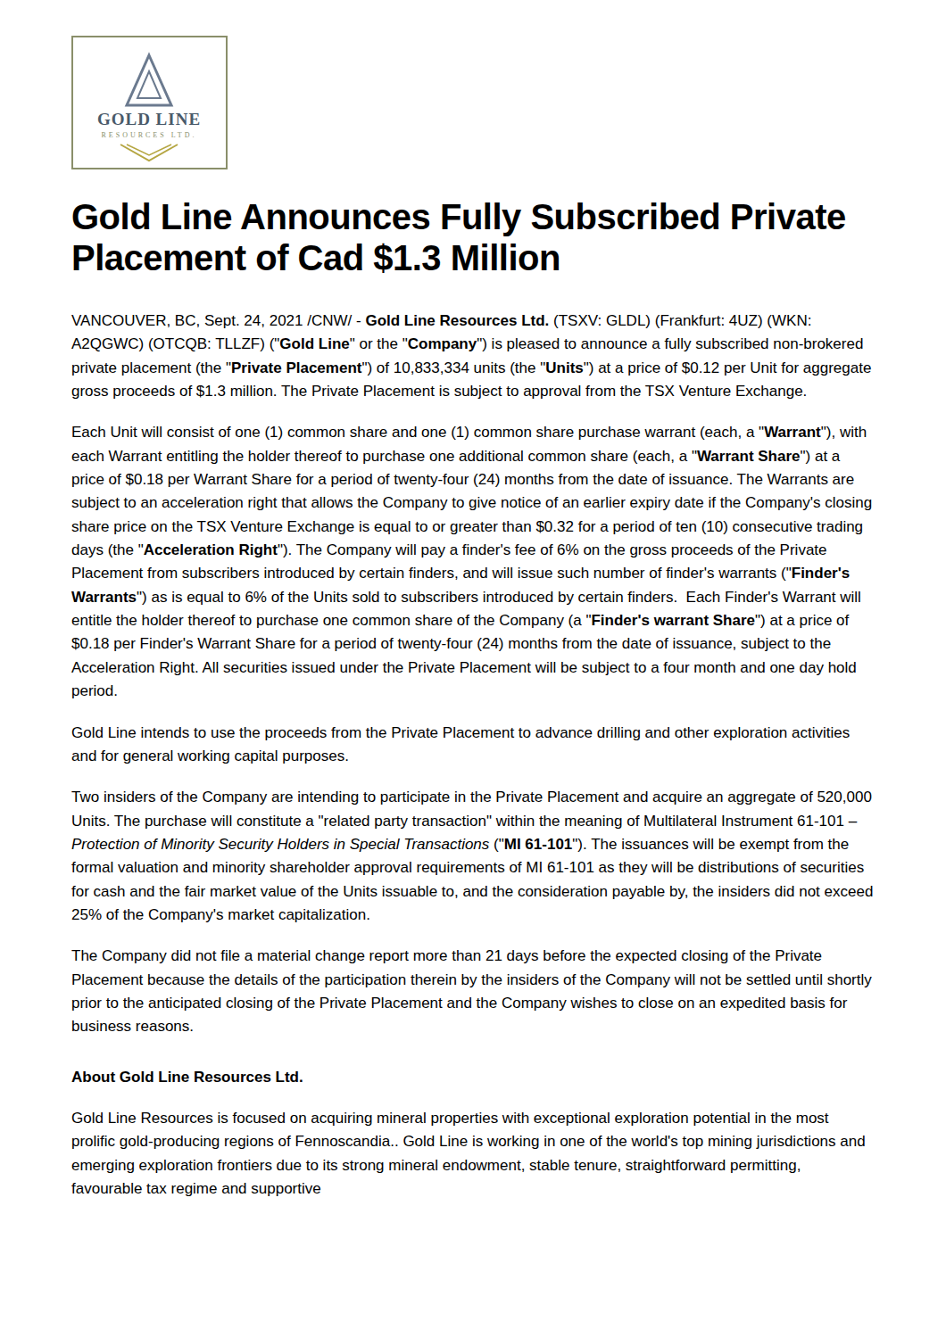GOLD LINE RESOURCES LTD.
Gold Line Announces Fully Subscribed Private Placement of Cad $1.3 Million
VANCOUVER, BC, Sept. 24, 2021 /CNW/ - Gold Line Resources Ltd. (TSXV: GLDL) (Frankfurt: 4UZ) (WKN: A2QGWC) (OTCQB: TLLZF) ("Gold Line" or the "Company") is pleased to announce a fully subscribed non-brokered private placement (the "Private Placement") of 10,833,334 units (the "Units") at a price of $0.12 per Unit for aggregate gross proceeds of $1.3 million. The Private Placement is subject to approval from the TSX Venture Exchange.
Each Unit will consist of one (1) common share and one (1) common share purchase warrant (each, a "Warrant"), with each Warrant entitling the holder thereof to purchase one additional common share (each, a "Warrant Share") at a price of $0.18 per Warrant Share for a period of twenty-four (24) months from the date of issuance. The Warrants are subject to an acceleration right that allows the Company to give notice of an earlier expiry date if the Company's closing share price on the TSX Venture Exchange is equal to or greater than $0.32 for a period of ten (10) consecutive trading days (the "Acceleration Right"). The Company will pay a finder's fee of 6% on the gross proceeds of the Private Placement from subscribers introduced by certain finders, and will issue such number of finder's warrants ("Finder's Warrants") as is equal to 6% of the Units sold to subscribers introduced by certain finders. Each Finder's Warrant will entitle the holder thereof to purchase one common share of the Company (a "Finder's warrant Share") at a price of $0.18 per Finder's Warrant Share for a period of twenty-four (24) months from the date of issuance, subject to the Acceleration Right. All securities issued under the Private Placement will be subject to a four month and one day hold period.
Gold Line intends to use the proceeds from the Private Placement to advance drilling and other exploration activities and for general working capital purposes.
Two insiders of the Company are intending to participate in the Private Placement and acquire an aggregate of 520,000 Units. The purchase will constitute a "related party transaction" within the meaning of Multilateral Instrument 61-101 – Protection of Minority Security Holders in Special Transactions ("MI 61-101"). The issuances will be exempt from the formal valuation and minority shareholder approval requirements of MI 61-101 as they will be distributions of securities for cash and the fair market value of the Units issuable to, and the consideration payable by, the insiders did not exceed 25% of the Company's market capitalization.
The Company did not file a material change report more than 21 days before the expected closing of the Private Placement because the details of the participation therein by the insiders of the Company will not be settled until shortly prior to the anticipated closing of the Private Placement and the Company wishes to close on an expedited basis for business reasons.
About Gold Line Resources Ltd.
Gold Line Resources is focused on acquiring mineral properties with exceptional exploration potential in the most prolific gold-producing regions of Fennoscandia.. Gold Line is working in one of the world's top mining jurisdictions and emerging exploration frontiers due to its strong mineral endowment, stable tenure, straightforward permitting, favourable tax regime and supportive